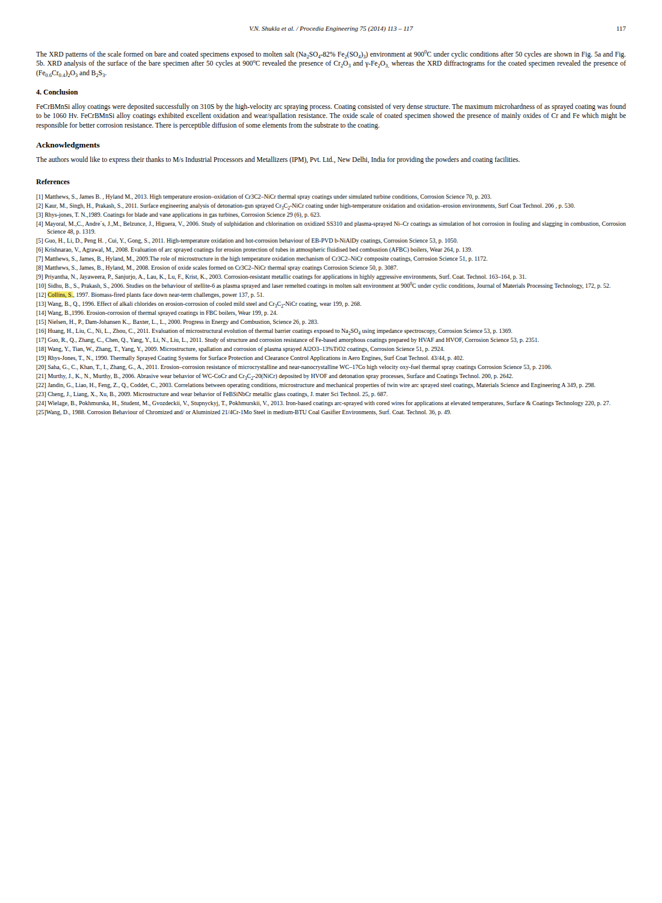V.N. Shukla et al. / Procedia Engineering 75 (2014) 113 – 117 117
The XRD patterns of the scale formed on bare and coated specimens exposed to molten salt (Na2SO4-82% Fe2(SO4)3) environment at 9000C under cyclic conditions after 50 cycles are shown in Fig. 5a and Fig. 5b. XRD analysis of the surface of the bare specimen after 50 cycles at 900oC revealed the presence of Cr2O3 and γ-Fe2O3, whereas the XRD diffractograms for the coated specimen revealed the presence of (Fe0.6Cr0.4)2O3 and B2S3.
4. Conclusion
FeCrBMnSi alloy coatings were deposited successfully on 310S by the high-velocity arc spraying process. Coating consisted of very dense structure. The maximum microhardness of as sprayed coating was found to be 1060 Hv. FeCrBMnSi alloy coatings exhibited excellent oxidation and wear/spallation resistance. The oxide scale of coated specimen showed the presence of mainly oxides of Cr and Fe which might be responsible for better corrosion resistance. There is perceptible diffusion of some elements from the substrate to the coating.
Acknowledgments
The authors would like to express their thanks to M/s Industrial Processors and Metallizers (IPM), Pvt. Ltd., New Delhi, India for providing the powders and coating facilities.
References
[1] Matthews, S., James B. , Hyland M., 2013. High temperature erosion–oxidation of Cr3C2–NiCr thermal spray coatings under simulated turbine conditions, Corrosion Science 70, p. 203.
[2] Kaur, M., Singh, H., Prakash, S., 2011. Surface engineering analysis of detonation-gun sprayed Cr3C2-NiCr coating under high-temperature oxidation and oxidation–erosion environments, Surf Coat Technol. 206 , p. 530.
[3] Rhys-jones, T. N.,1989. Coatings for blade and vane applications in gas turbines, Corrosion Science 29 (6), p. 623.
[4] Mayoral, M.,C., Andre´s, J.,M., Belzunce, J., Higuera, V., 2006. Study of sulphidation and chlorination on oxidized SS310 and plasma-sprayed Ni–Cr coatings as simulation of hot corrosion in fouling and slagging in combustion, Corrosion Science 48, p. 1319.
[5] Guo, H., Li, D., Peng H. , Cui, Y., Gong, S., 2011. High-temperature oxidation and hot-corrosion behaviour of EB-PVD b-NiAlDy coatings, Corrosion Science 53, p. 1050.
[6] Krishnarao, V., Agrawal, M., 2008. Evaluation of arc sprayed coatings for erosion protection of tubes in atmospheric fluidised bed combustion (AFBC) boilers, Wear 264, p. 139.
[7] Matthews, S., James, B., Hyland, M., 2009.The role of microstructure in the high temperature oxidation mechanism of Cr3C2–NiCr composite coatings, Corrosion Science 51, p. 1172.
[8] Matthews, S., James, B., Hyland, M., 2008. Erosion of oxide scales formed on Cr3C2–NiCr thermal spray coatings Corrosion Science 50, p. 3087.
[9] Priyantha, N., Jayaweera, P., Sanjurjo, A., Lau, K., Lu, F., Krist, K., 2003. Corrosion-resistant metallic coatings for applications in highly aggressive environments, Surf. Coat. Technol. 163–164, p. 31.
[10] Sidhu, B., S., Prakash, S., 2006. Studies on the behaviour of stellite-6 as plasma sprayed and laser remelted coatings in molten salt environment at 9000C under cyclic conditions, Journal of Materials Processing Technology, 172, p. 52.
[12] Collins, S., 1997. Biomass-fired plants face down near-term challenges, power 137, p. 51.
[13] Wang, B., Q., 1996. Effect of alkali chlorides on erosion-corrosion of cooled mild steel and Cr3C2-NiCr coating, wear 199, p. 268.
[14] Wang, B.,1996. Erosion-corrosion of thermal sprayed coatings in FBC boilers, Wear 199, p. 24.
[15] Nielsen, H., P., Dam-Johansen K.,. Baxter, L., L., 2000. Progress in Energy and Combustion, Science 26, p. 283.
[16] Huang, H., Liu, C., Ni, L., Zhou, C., 2011. Evaluation of microstructural evolution of thermal barrier coatings exposed to Na2SO4 using impedance spectroscopy, Corrosion Science 53, p. 1369.
[17] Guo, R., Q., Zhang, C., Chen, Q., Yang, Y., Li, N., Liu, L., 2011. Study of structure and corrosion resistance of Fe-based amorphous coatings prepared by HVAF and HVOF, Corrosion Science 53, p. 2351.
[18] Wang, Y., Tian, W., Zhang, T., Yang, Y., 2009. Microstructure, spallation and corrosion of plasma sprayed Al2O3–13%TiO2 coatings, Corrosion Science 51, p. 2924.
[19] Rhys-Jones, T., N., 1990. Thermally Sprayed Coating Systems for Surface Protection and Clearance Control Applications in Aero Engines, Surf Coat Technol. 43/44, p. 402.
[20] Saha, G., C., Khan, T., I., Zhang, G., A., 2011. Erosion–corrosion resistance of microcrystalline and near-nanocrystalline WC–17Co high velocity oxy-fuel thermal spray coatings Corrosion Science 53, p. 2106.
[21] Murthy, J., K., N., Murthy, B., 2006. Abrasive wear behavior of WC-CoCr and Cr3C2-20(NiCr) deposited by HVOF and detonation spray processes, Surface and Coatings Technol. 200, p. 2642.
[22] Jandin, G., Liao, H., Feng, Z., Q., Coddet, C., 2003. Correlations between operating conditions, microstructure and mechanical properties of twin wire arc sprayed steel coatings, Materials Science and Engineering A 349, p. 298.
[23] Cheng, J., Liang, X., Xu, B., 2009. Microstructure and wear behavior of FeBSiNbCr metallic glass coatings, J. mater Sci Technol. 25, p. 687.
[24] Wielage, B., Pokhmurska, H., Student, M., Gvozdeckii, V., Stupnyckyj, T., Pokhmurskii, V., 2013. Iron-based coatings arc-sprayed with cored wires for applications at elevated temperatures, Surface & Coatings Technology 220, p. 27.
[25]Wang, D., 1988. Corrosion Behaviour of Chromized and/ or Aluminized 21/4Cr-1Mo Steel in medium-BTU Coal Gasifier Environments, Surf. Coat. Technol. 36, p. 49.